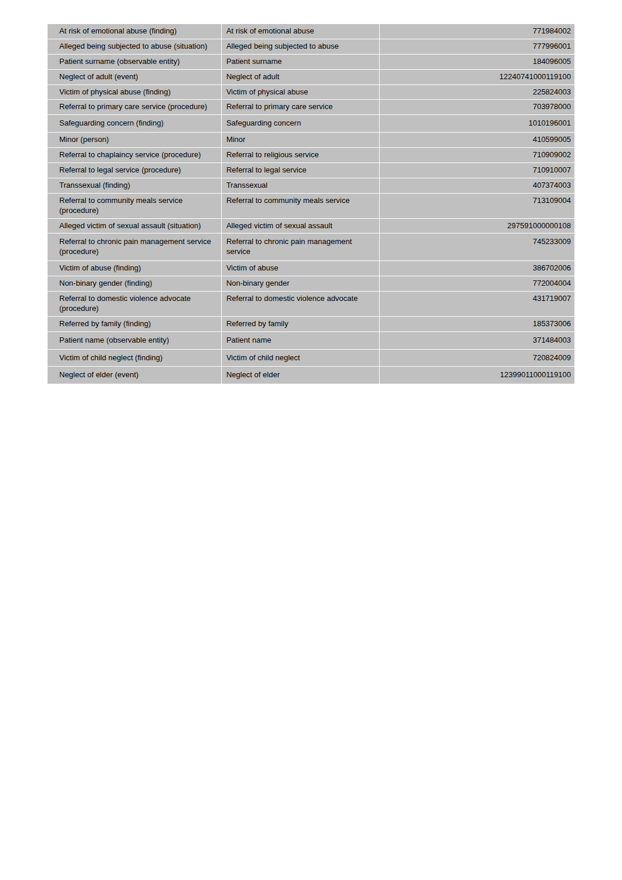| At risk of emotional abuse (finding) | At risk of emotional abuse | 771984002 |
| Alleged being subjected to abuse (situation) | Alleged being subjected to abuse | 777996001 |
| Patient surname (observable entity) | Patient surname | 184096005 |
| Neglect of adult (event) | Neglect of adult | 12240741000119100 |
| Victim of physical abuse (finding) | Victim of physical abuse | 225824003 |
| Referral to primary care service (procedure) | Referral to primary care service | 703978000 |
| Safeguarding concern (finding) | Safeguarding concern | 1010196001 |
| Minor (person) | Minor | 410599005 |
| Referral to chaplaincy service (procedure) | Referral to religious service | 710909002 |
| Referral to legal service (procedure) | Referral to legal service | 710910007 |
| Transsexual (finding) | Transsexual | 407374003 |
| Referral to community meals service (procedure) | Referral to community meals service | 713109004 |
| Alleged victim of sexual assault (situation) | Alleged victim of sexual assault | 297591000000108 |
| Referral to chronic pain management service (procedure) | Referral to chronic pain management service | 745233009 |
| Victim of abuse (finding) | Victim of abuse | 386702006 |
| Non-binary gender (finding) | Non-binary gender | 772004004 |
| Referral to domestic violence advocate (procedure) | Referral to domestic violence advocate | 431719007 |
| Referred by family (finding) | Referred by family | 185373006 |
| Patient name (observable entity) | Patient name | 371484003 |
| Victim of child neglect (finding) | Victim of child neglect | 720824009 |
| Neglect of elder (event) | Neglect of elder | 12399011000119100 |